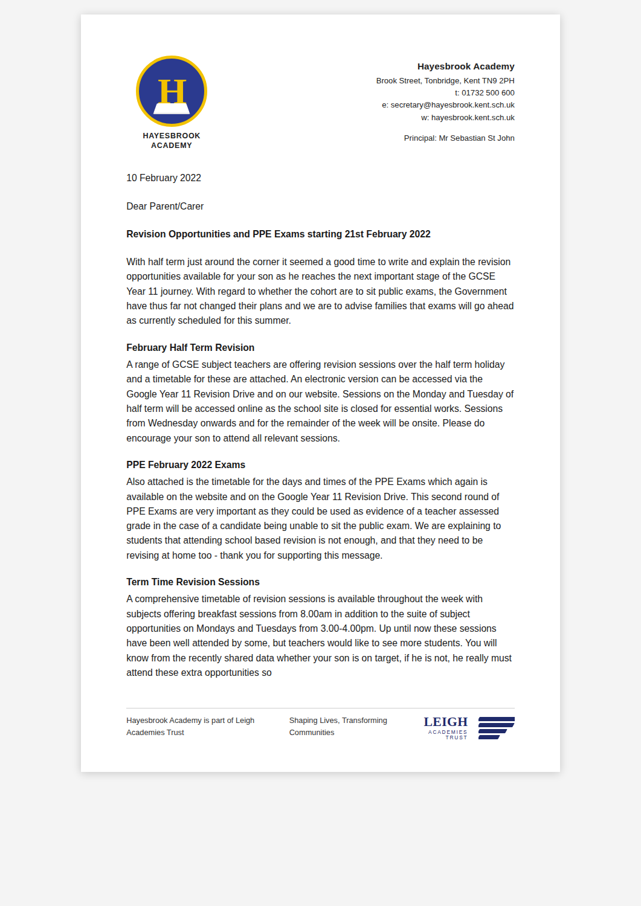H
HAYESBROOK
ACADEMY
Hayesbrook Academy
Brook Street, Tonbridge, Kent TN9 2PH
t: 01732 500 600
e: secretary@hayesbrook.kent.sch.uk
w: hayesbrook.kent.sch.uk
Principal: Mr Sebastian St John
10 February 2022
Dear Parent/Carer
Revision Opportunities and PPE Exams starting 21st February 2022
With half term just around the corner it seemed a good time to write and explain the revision opportunities available for your son as he reaches the next important stage of the GCSE Year 11 journey. With regard to whether the cohort are to sit public exams, the Government have thus far not changed their plans and we are to advise families that exams will go ahead as currently scheduled for this summer.
February Half Term Revision
A range of GCSE subject teachers are offering revision sessions over the half term holiday and a timetable for these are attached. An electronic version can be accessed via the Google Year 11 Revision Drive and on our website. Sessions on the Monday and Tuesday of half term will be accessed online as the school site is closed for essential works. Sessions from Wednesday onwards and for the remainder of the week will be onsite. Please do encourage your son to attend all relevant sessions.
PPE February 2022 Exams
Also attached is the timetable for the days and times of the PPE Exams which again is available on the website and on the Google Year 11 Revision Drive. This second round of PPE Exams are very important as they could be used as evidence of a teacher assessed grade in the case of a candidate being unable to sit the public exam. We are explaining to students that attending school based revision is not enough, and that they need to be revising at home too - thank you for supporting this message.
Term Time Revision Sessions
A comprehensive timetable of revision sessions is available throughout the week with subjects offering breakfast sessions from 8.00am in addition to the suite of subject opportunities on Mondays and Tuesdays from 3.00-4.00pm. Up until now these sessions have been well attended by some, but teachers would like to see more students. You will know from the recently shared data whether your son is on target, if he is not, he really must attend these extra opportunities so
Hayesbrook Academy is part of Leigh Academies Trust
Shaping Lives, Transforming Communities
LEIGH
Academies Trust